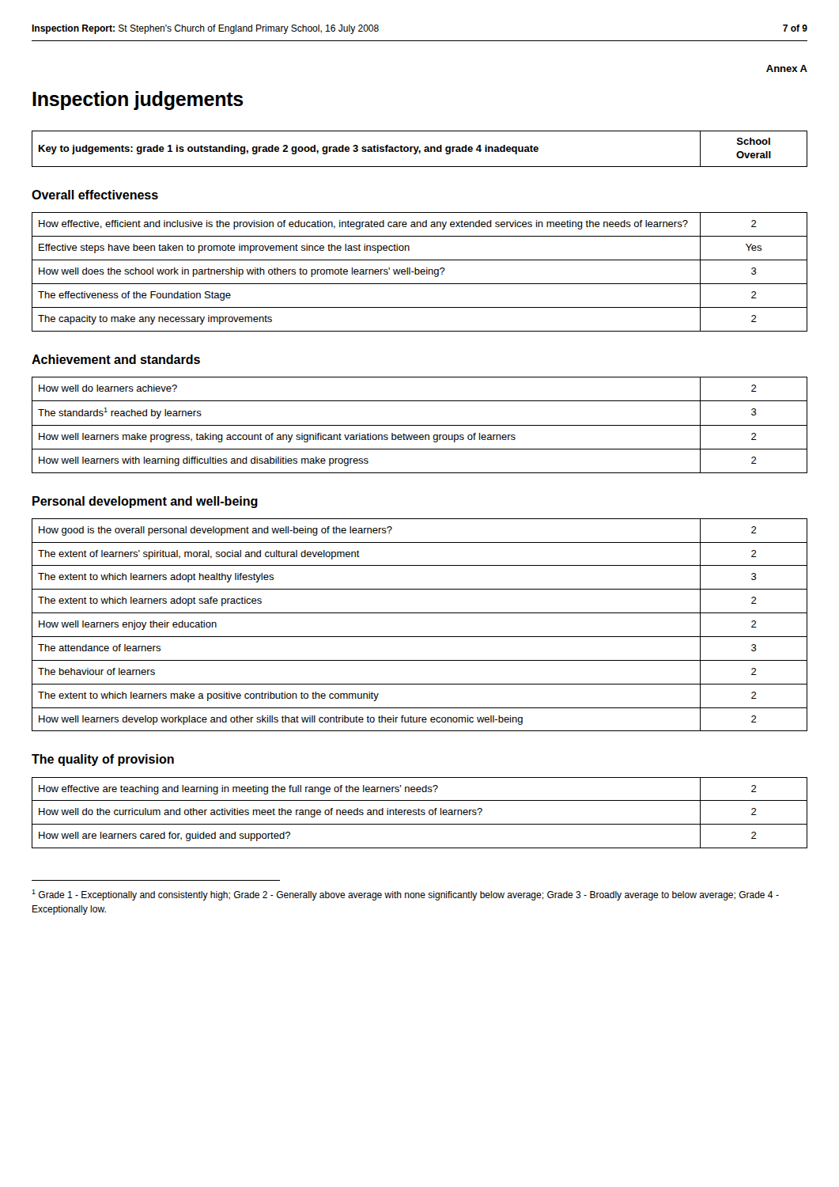Inspection Report: St Stephen's Church of England Primary School, 16 July 2008
7 of 9
Annex A
Inspection judgements
| Key to judgements: grade 1 is outstanding, grade 2 good, grade 3 satisfactory, and grade 4 inadequate | School Overall |
Overall effectiveness
| How effective, efficient and inclusive is the provision of education, integrated care and any extended services in meeting the needs of learners? | 2 |
| Effective steps have been taken to promote improvement since the last inspection | Yes |
| How well does the school work in partnership with others to promote learners' well-being? | 3 |
| The effectiveness of the Foundation Stage | 2 |
| The capacity to make any necessary improvements | 2 |
Achievement and standards
| How well do learners achieve? | 2 |
| The standards 1 reached by learners | 3 |
| How well learners make progress, taking account of any significant variations between groups of learners | 2 |
| How well learners with learning difficulties and disabilities make progress | 2 |
Personal development and well-being
| How good is the overall personal development and well-being of the learners? | 2 |
| The extent of learners' spiritual, moral, social and cultural development | 2 |
| The extent to which learners adopt healthy lifestyles | 3 |
| The extent to which learners adopt safe practices | 2 |
| How well learners enjoy their education | 2 |
| The attendance of learners | 3 |
| The behaviour of learners | 2 |
| The extent to which learners make a positive contribution to the community | 2 |
| How well learners develop workplace and other skills that will contribute to their future economic well-being | 2 |
The quality of provision
| How effective are teaching and learning in meeting the full range of the learners' needs? | 2 |
| How well do the curriculum and other activities meet the range of needs and interests of learners? | 2 |
| How well are learners cared for, guided and supported? | 2 |
1 Grade 1 - Exceptionally and consistently high; Grade 2 - Generally above average with none significantly below average; Grade 3 - Broadly average to below average; Grade 4 - Exceptionally low.